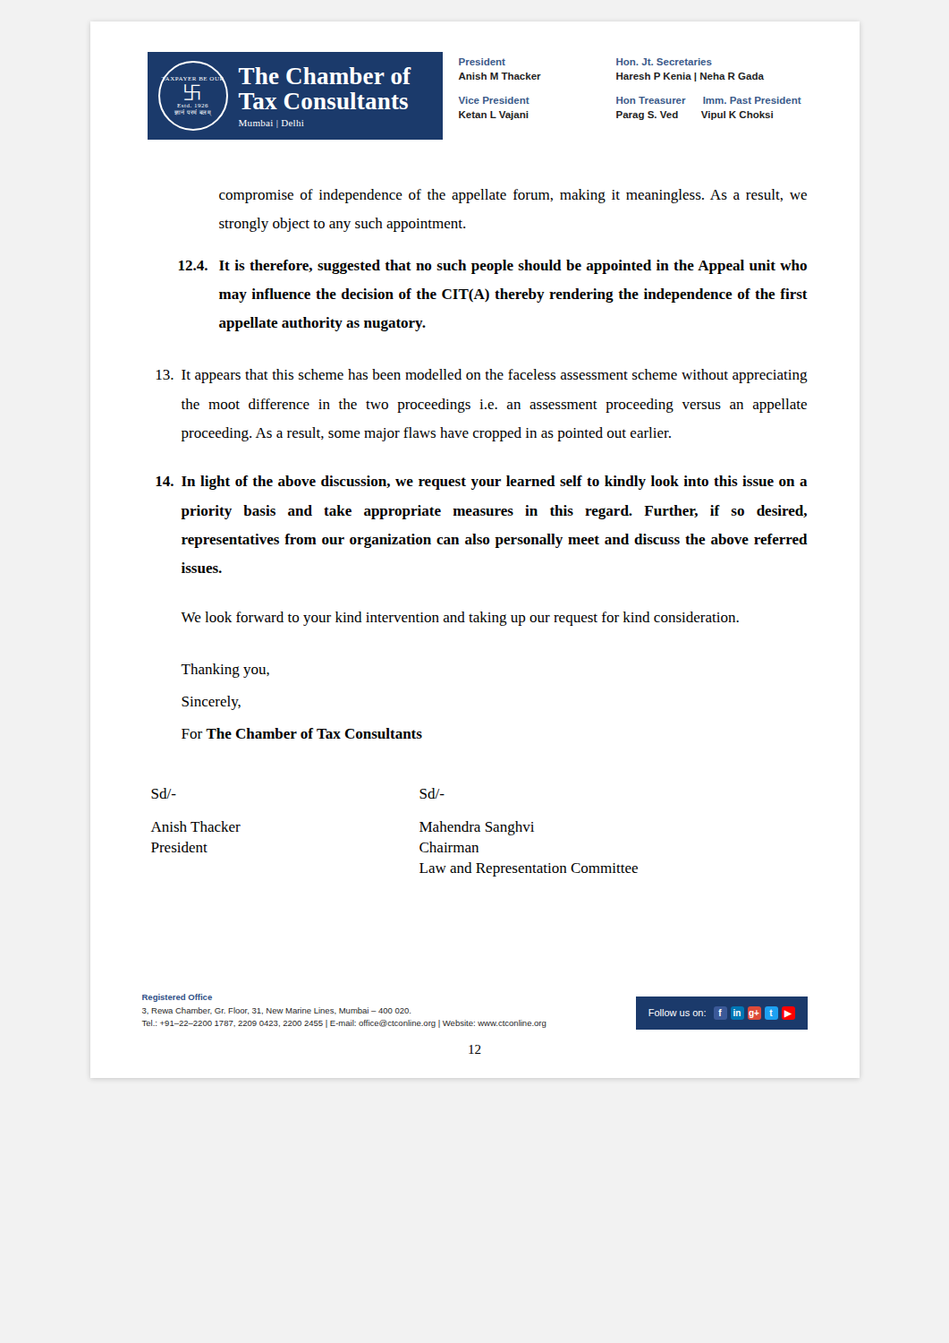TAXPAYER BE OUR 卐 Estd. 1926 ज्ञानं परमं बलम्
The Chamber of Tax Consultants Mumbai | Delhi
President
Anish M Thacker Hon. Jt. Secretaries
Haresh P Kenia | Neha R Gada Vice President
Ketan L Vajani Hon Treasurer Imm. Past President
Parag S. Ved Vipul K Choksi
compromise of independence of the appellate forum, making it meaningless. As a result, we strongly object to any such appointment.
12.4. It is therefore, suggested that no such people should be appointed in the Appeal unit who may influence the decision of the CIT(A) thereby rendering the independence of the first appellate authority as nugatory.
13. It appears that this scheme has been modelled on the faceless assessment scheme without appreciating the moot difference in the two proceedings i.e. an assessment proceeding versus an appellate proceeding. As a result, some major flaws have cropped in as pointed out earlier.
14. In light of the above discussion, we request your learned self to kindly look into this issue on a priority basis and take appropriate measures in this regard. Further, if so desired, representatives from our organization can also personally meet and discuss the above referred issues.
We look forward to your kind intervention and taking up our request for kind consideration.
Thanking you,
Sincerely,
For The Chamber of Tax Consultants
Sd/-
Sd/-
Anish Thacker President
Mahendra Sanghvi Chairman Law and Representation Committee
Registered Office
3, Rewa Chamber, Gr. Floor, 31, New Marine Lines, Mumbai – 400 020.
Tel.: +91–22–2200 1787, 2209 0423, 2200 2455 | E-mail: office@ctconline.org | Website: www.ctconline.org
Follow us on: f in g+ t ▶
12